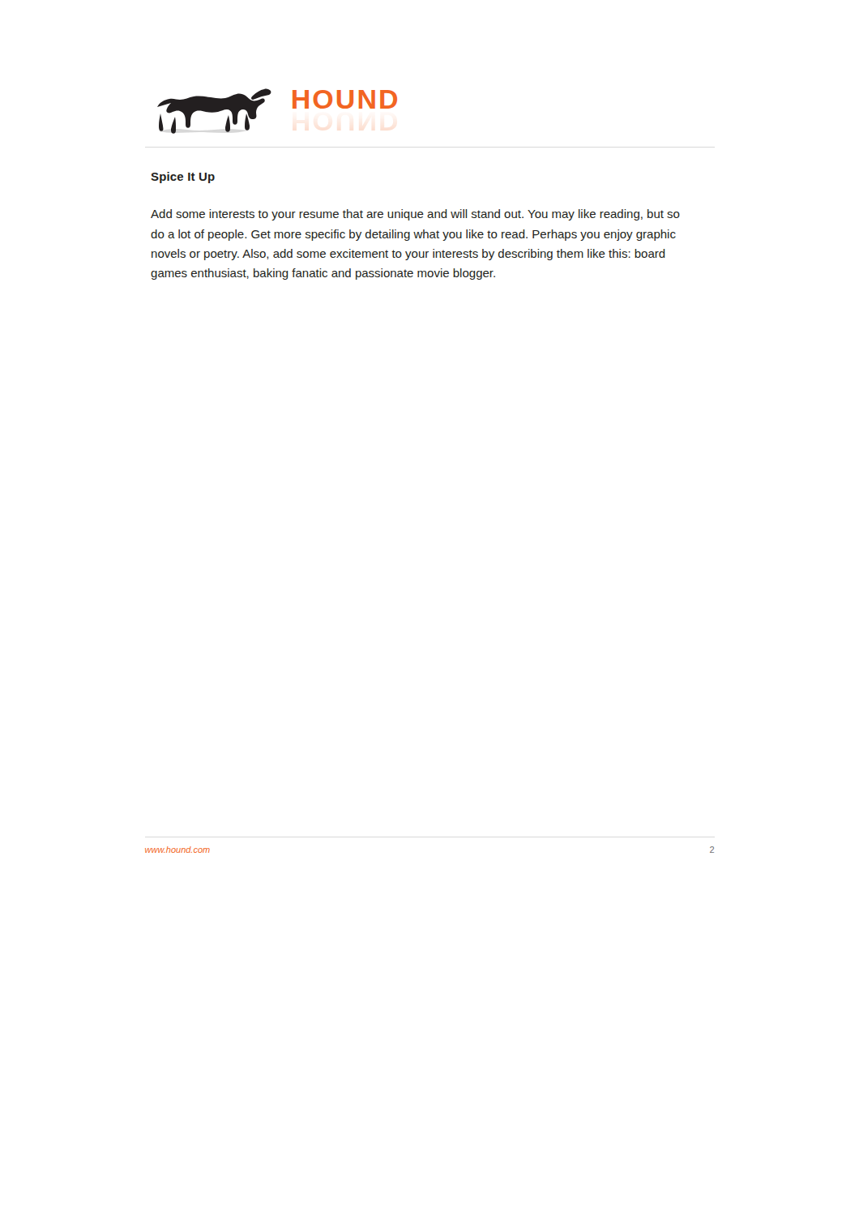HOUND HOUND
Spice It Up
Add some interests to your resume that are unique and will stand out. You may like reading, but so do a lot of people. Get more specific by detailing what you like to read. Perhaps you enjoy graphic novels or poetry. Also, add some excitement to your interests by describing them like this: board games enthusiast, baking fanatic and passionate movie blogger.
www.hound.com 2